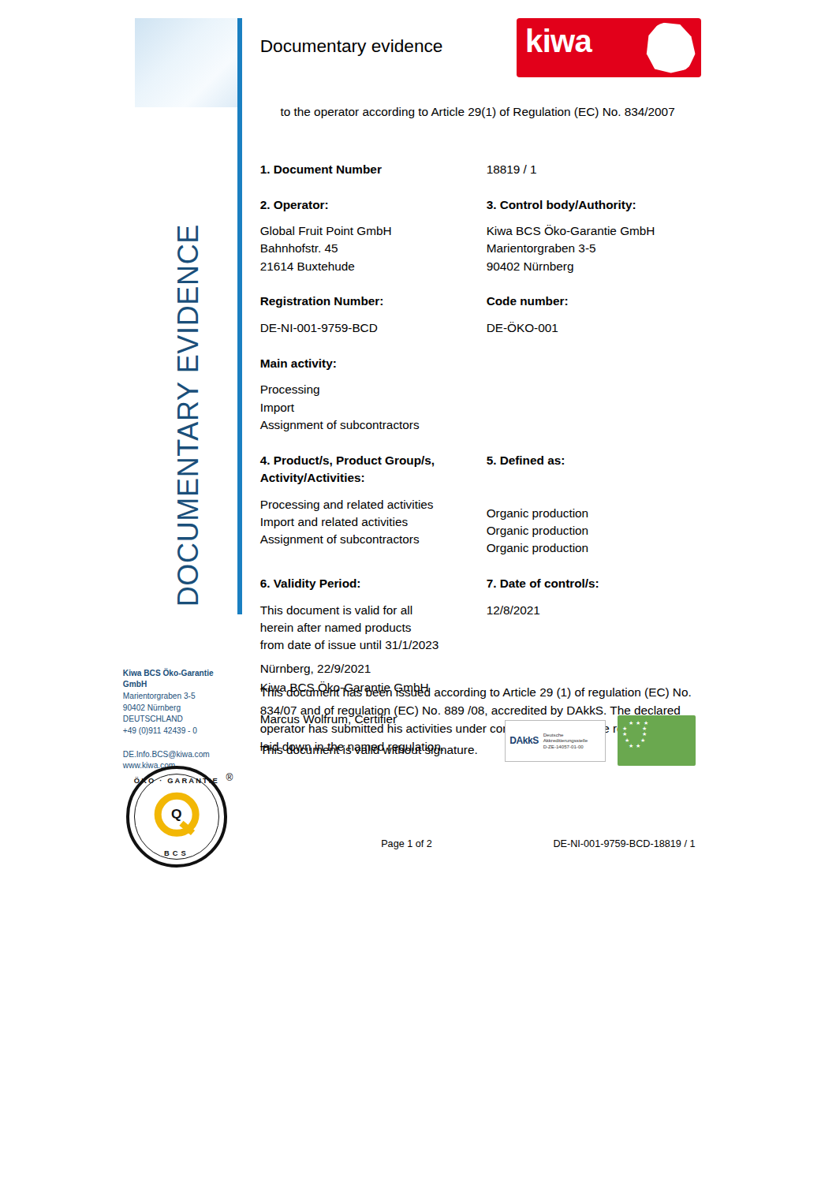DOCUMENTARY EVIDENCE
Kiwa BCS Öko-Garantie
GmbH
Marientorgraben 3-5
90402 Nürnberg
DEUTSCHLAND
+49 (0)911 42439 - 0
DE.Info.BCS@kiwa.com
www.kiwa.com
ÖKO · GARANTIE
Q
BCS
®
kiwa
Documentary evidence
to the operator according to Article 29(1) of Regulation (EC) No. 834/2007
| 1. Document Number | 18819 / 1 |
| 2. Operator: | 3. Control body/Authority: |
| Global Fruit Point GmbH Bahnhofstr. 45 21614 Buxtehude | Kiwa BCS Öko-Garantie GmbH Marientorgraben 3-5 90402 Nürnberg |
| Registration Number: | Code number: |
| DE-NI-001-9759-BCD | DE-ÖKO-001 |
| Main activity: | |
| Processing Import Assignment of subcontractors | |
| 4. Product/s, Product Group/s, Activity/Activities: | 5. Defined as: |
| Processing and related activities Import and related activities Assignment of subcontractors | Organic production Organic production Organic production |
| 6. Validity Period: | 7. Date of control/s: |
| This document is valid for all herein after named products from date of issue until 31/1/2023 | 12/8/2021 |
This document has been issued according to Article 29 (1) of regulation (EC) No. 834/07 and of regulation (EC) No. 889 /08, accredited by DAkkS. The declared operator has submitted his activities under control, and meets the requirements laid down in the named regulation.
Nürnberg, 22/9/2021
Kiwa BCS Öko-Garantie GmbH
Marcus Wolfrum, Certifier
This document is valid without signature.
DAkkS
Deutsche
Akkreditierungsstelle
D-ZE-14057-01-00
★ ★ ★ ★ ★ ★ ★ ★ ★ ★ ★
Page 1 of 2
DE-NI-001-9759-BCD-18819 / 1